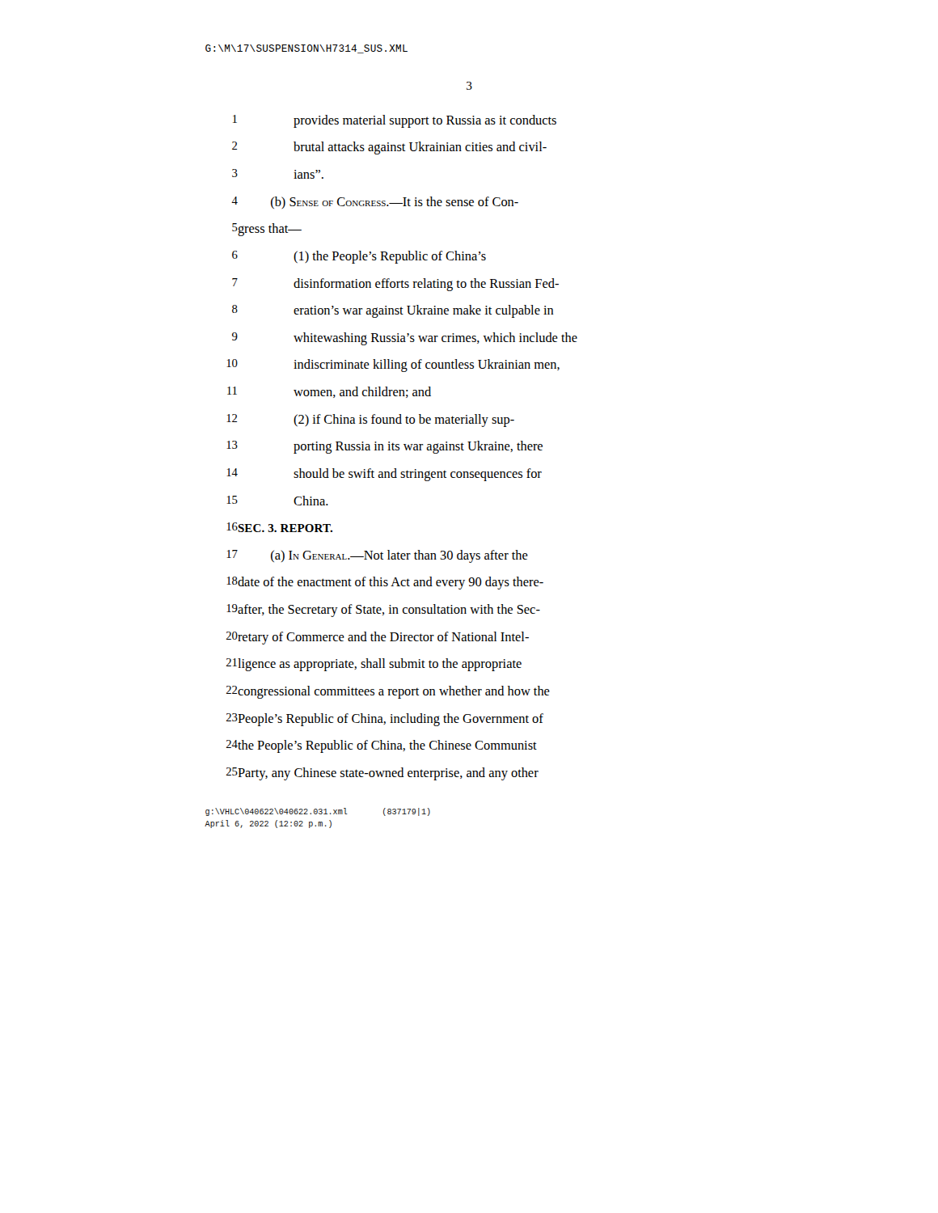G:\M\17\SUSPENSION\H7314_SUS.XML
3
| 1 | provides material support to Russia as it conducts |
| 2 | brutal attacks against Ukrainian cities and civil- |
| 3 | ians”. |
| 4 | (b) Sense of Congress. —It is the sense of Con- |
| 5 | gress that— |
| 6 | (1) the People’s Republic of China’s |
| 7 | disinformation efforts relating to the Russian Fed- |
| 8 | eration’s war against Ukraine make it culpable in |
| 9 | whitewashing Russia’s war crimes, which include the |
| 10 | indiscriminate killing of countless Ukrainian men, |
| 11 | women, and children; and |
| 12 | (2) if China is found to be materially sup- |
| 13 | porting Russia in its war against Ukraine, there |
| 14 | should be swift and stringent consequences for |
| 15 | China. |
| 16 | SEC. 3. REPORT. |
| 17 | (a) In General. —Not later than 30 days after the |
| 18 | date of the enactment of this Act and every 90 days there- |
| 19 | after, the Secretary of State, in consultation with the Sec- |
| 20 | retary of Commerce and the Director of National Intel- |
| 21 | ligence as appropriate, shall submit to the appropriate |
| 22 | congressional committees a report on whether and how the |
| 23 | People’s Republic of China, including the Government of |
| 24 | the People’s Republic of China, the Chinese Communist |
| 25 | Party, any Chinese state-owned enterprise, and any other |
g:\VHLC\040622\040622.031.xml (837179|1)
April 6, 2022 (12:02 p.m.)